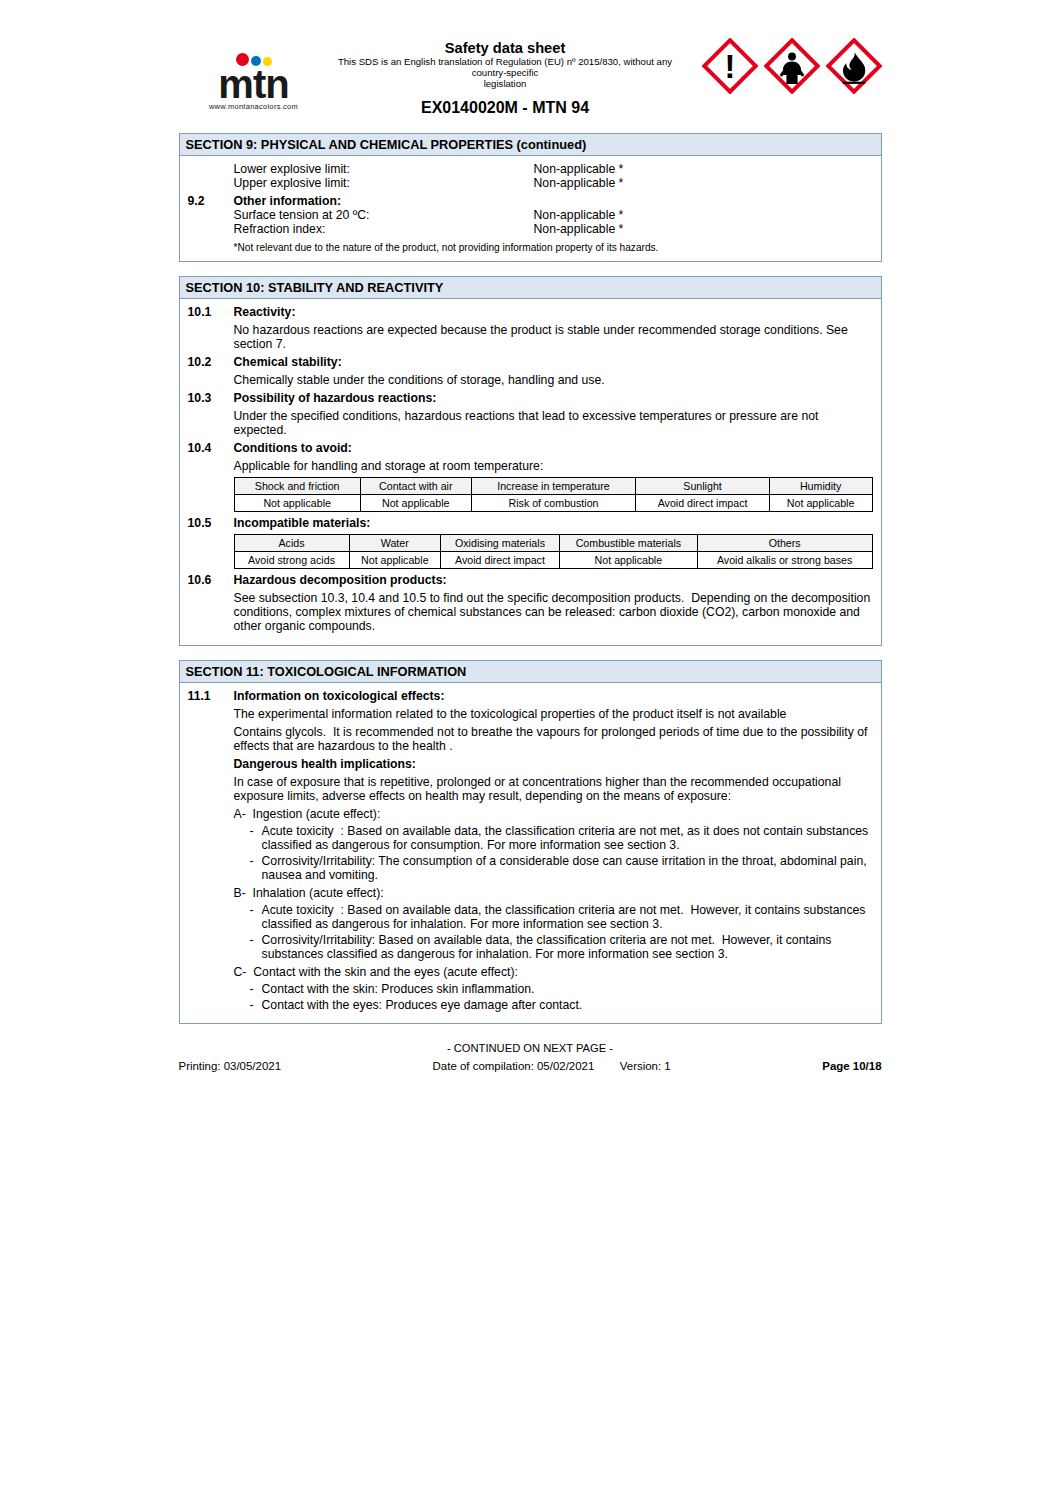mtn
www.montanacolors.com
Safety data sheet
This SDS is an English translation of Regulation (EU) nº 2015/830, without any country-specific
legislation
EX0140020M - MTN 94
!
SECTION 9: PHYSICAL AND CHEMICAL PROPERTIES (continued)
Lower explosive limit:
Non-applicable *
Upper explosive limit:
Non-applicable *
9.2
Other information:
Surface tension at 20 ºC:
Non-applicable *
Refraction index:
Non-applicable *
*Not relevant due to the nature of the product, not providing information property of its hazards.
SECTION 10: STABILITY AND REACTIVITY
10.1
Reactivity:
No hazardous reactions are expected because the product is stable under recommended storage conditions. See section 7.
10.2
Chemical stability:
Chemically stable under the conditions of storage, handling and use.
10.3
Possibility of hazardous reactions:
Under the specified conditions, hazardous reactions that lead to excessive temperatures or pressure are not expected.
10.4
Conditions to avoid:
Applicable for handling and storage at room temperature:
| Shock and friction | Contact with air | Increase in temperature | Sunlight | Humidity |
| --- | --- | --- | --- | --- |
| Not applicable | Not applicable | Risk of combustion | Avoid direct impact | Not applicable |
10.5
Incompatible materials:
| Acids | Water | Oxidising materials | Combustible materials | Others |
| --- | --- | --- | --- | --- |
| Avoid strong acids | Not applicable | Avoid direct impact | Not applicable | Avoid alkalis or strong bases |
10.6
Hazardous decomposition products:
See subsection 10.3, 10.4 and 10.5 to find out the specific decomposition products. Depending on the decomposition conditions, complex mixtures of chemical substances can be released: carbon dioxide (CO2), carbon monoxide and other organic compounds.
SECTION 11: TOXICOLOGICAL INFORMATION
11.1
Information on toxicological effects:
The experimental information related to the toxicological properties of the product itself is not available
Contains glycols. It is recommended not to breathe the vapours for prolonged periods of time due to the possibility of effects that are hazardous to the health .
Dangerous health implications:
In case of exposure that is repetitive, prolonged or at concentrations higher than the recommended occupational exposure limits, adverse effects on health may result, depending on the means of exposure:
A- Ingestion (acute effect):
Acute toxicity : Based on available data, the classification criteria are not met, as it does not contain substances classified as dangerous for consumption. For more information see section 3.
Corrosivity/Irritability: The consumption of a considerable dose can cause irritation in the throat, abdominal pain, nausea and vomiting.
B- Inhalation (acute effect):
Acute toxicity : Based on available data, the classification criteria are not met. However, it contains substances classified as dangerous for inhalation. For more information see section 3.
Corrosivity/Irritability: Based on available data, the classification criteria are not met. However, it contains substances classified as dangerous for inhalation. For more information see section 3.
C- Contact with the skin and the eyes (acute effect):
Contact with the skin: Produces skin inflammation.
Contact with the eyes: Produces eye damage after contact.
- CONTINUED ON NEXT PAGE -
Printing: 03/05/2021
Date of compilation: 05/02/2021 Version: 1
Page 10/18